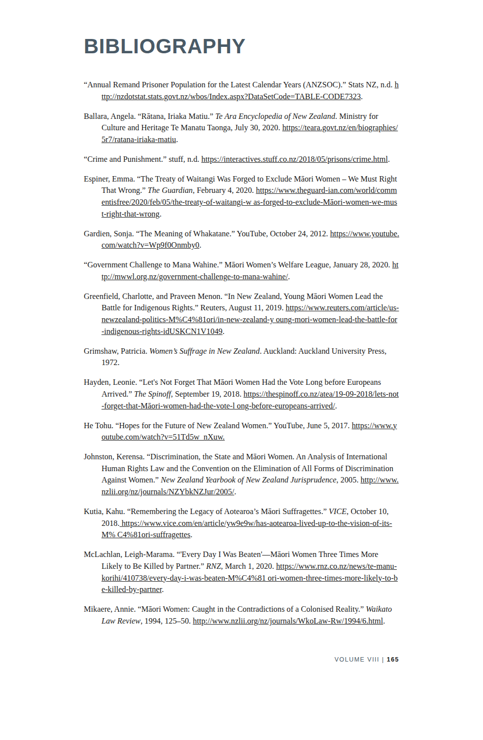BIBLIOGRAPHY
“Annual Remand Prisoner Population for the Latest Calendar Years (ANZSOC).” Stats NZ, n.d. http://nzdotstat.stats.govt.nz/wbos/Index.aspx?DataSetCode=TABLE-CODE7323.
Ballara, Angela. “Rātana, Iriaka Matiu.” Te Ara Encyclopedia of New Zealand. Ministry for Culture and Heritage Te Manatu Taonga, July 30, 2020. https://teara.govt.nz/en/biographies/5r7/ratana-iriaka-matiu.
“Crime and Punishment.” stuff, n.d. https://interactives.stuff.co.nz/2018/05/prisons/crime.html.
Espiner, Emma. “The Treaty of Waitangi Was Forged to Exclude Māori Women – We Must Right That Wrong.” The Guardian, February 4, 2020. https://www.theguard-ian.com/world/commentisfree/2020/feb/05/the-treaty-of-waitangi-w as-forged-to-exclude-Māori-women-we-must-right-that-wrong.
Gardien, Sonja. “The Meaning of Whakatane.” YouTube, October 24, 2012. https://www.youtube.com/watch?v=Wp9f0Onmby0.
“Government Challenge to Mana Wahine.” Māori Women’s Welfare League, January 28, 2020. http://mwwl.org.nz/government-challenge-to-mana-wahine/.
Greenfield, Charlotte, and Praveen Menon. “In New Zealand, Young Māori Women Lead the Battle for Indigenous Rights.” Reuters, August 11, 2019. https://www.reuters.com/article/us-newzealand-politics-M%C4%81ori/in-new-zealand-y oung-mori-women-lead-the-battle-for-indigenous-rights-idUSKCN1V1049.
Grimshaw, Patricia. Women’s Suffrage in New Zealand. Auckland: Auckland University Press, 1972.
Hayden, Leonie. “Let's Not Forget That Māori Women Had the Vote Long before Europeans Arrived.” The Spinoff, September 19, 2018. https://thespinoff.co.nz/atea/19-09-2018/lets-not-forget-that-Māori-women-had-the-vote-l ong-before-europeans-arrived/.
He Tohu. “Hopes for the Future of New Zealand Women.” YouTube, June 5, 2017. https://www.youtube.com/watch?v=51Td5w_nXuw.
Johnston, Kerensa. “Discrimination, the State and Māori Women. An Analysis of International Human Rights Law and the Convention on the Elimination of All Forms of Discrimination Against Women.” New Zealand Yearbook of New Zealand Jurisprudence, 2005. http://www.nzlii.org/nz/journals/NZYbkNZJur/2005/.
Kutia, Kahu. “Remembering the Legacy of Aotearoa’s Māori Suffragettes.” VICE, October 10, 2018. https://www.vice.com/en/article/yw9e9w/has-aotearoa-lived-up-to-the-vision-of-its-M% C4%81ori-suffragettes.
McLachlan, Leigh-Marama. “'Every Day I Was Beaten'—Māori Women Three Times More Likely to Be Killed by Partner.” RNZ, March 1, 2020. https://www.rnz.co.nz/news/te-manu-korihi/410738/every-day-i-was-beaten-M%C4%81 ori-women-three-times-more-likely-to-be-killed-by-partner.
Mikaere, Annie. “Māori Women: Caught in the Contradictions of a Colonised Reality.” Waikato Law Review, 1994, 125–50. http://www.nzlii.org/nz/journals/WkoLaw-Rw/1994/6.html.
VOLUME VIII | 165